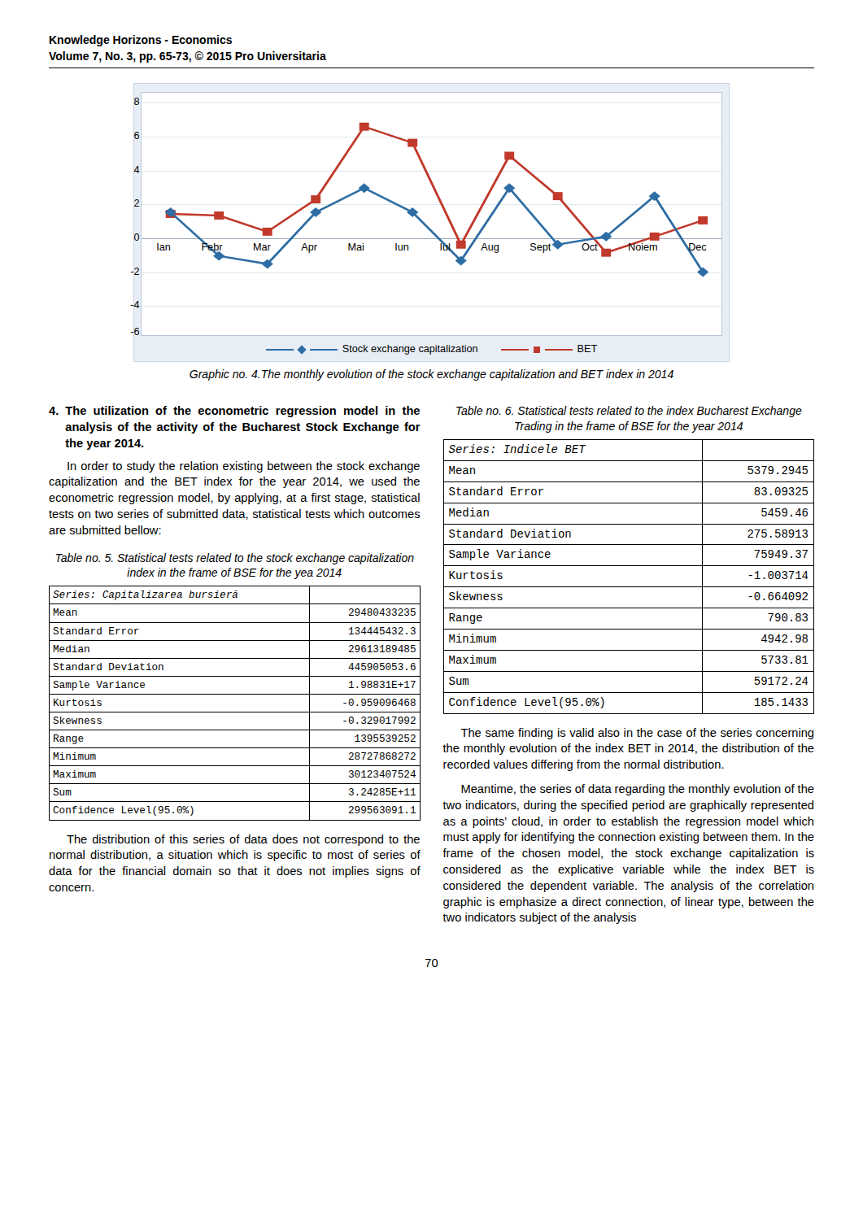Knowledge Horizons - Economics
Volume 7, No. 3, pp. 65-73, © 2015 Pro Universitaria
8 6 4 2 0 -2 -4 -6
Ian Febr Mar Apr Mai Iun Iul Aug Sept Oct Noiem Dec
Stock exchange capitalization
BET
Graphic no. 4.The monthly evolution of the stock exchange capitalization and BET index in 2014
4. The utilization of the econometric regression model in the analysis of the activity of the Bucharest Stock Exchange for the year 2014.
In order to study the relation existing between the stock exchange capitalization and the BET index for the year 2014, we used the econometric regression model, by applying, at a first stage, statistical tests on two series of submitted data, statistical tests which outcomes are submitted bellow:
Table no. 5. Statistical tests related to the stock exchange capitalization index in the frame of BSE for the yea 2014
| Series: Capitalizarea bursieră | |
| Mean | 29480433235 |
| Standard Error | 134445432.3 |
| Median | 29613189485 |
| Standard Deviation | 445905053.6 |
| Sample Variance | 1.98831E+17 |
| Kurtosis | -0.959096468 |
| Skewness | -0.329017992 |
| Range | 1395539252 |
| Minimum | 28727868272 |
| Maximum | 30123407524 |
| Sum | 3.24285E+11 |
| Confidence Level(95.0%) | 299563091.1 |
The distribution of this series of data does not correspond to the normal distribution, a situation which is specific to most of series of data for the financial domain so that it does not implies signs of concern.
Table no. 6. Statistical tests related to the index Bucharest Exchange Trading in the frame of BSE for the year 2014
| Series: Indicele BET | |
| Mean | 5379.2945 |
| Standard Error | 83.09325 |
| Median | 5459.46 |
| Standard Deviation | 275.58913 |
| Sample Variance | 75949.37 |
| Kurtosis | -1.003714 |
| Skewness | -0.664092 |
| Range | 790.83 |
| Minimum | 4942.98 |
| Maximum | 5733.81 |
| Sum | 59172.24 |
| Confidence Level(95.0%) | 185.1433 |
The same finding is valid also in the case of the series concerning the monthly evolution of the index BET in 2014, the distribution of the recorded values differing from the normal distribution.
Meantime, the series of data regarding the monthly evolution of the two indicators, during the specified period are graphically represented as a points’ cloud, in order to establish the regression model which must apply for identifying the connection existing between them. In the frame of the chosen model, the stock exchange capitalization is considered as the explicative variable while the index BET is considered the dependent variable. The analysis of the correlation graphic is emphasize a direct connection, of linear type, between the two indicators subject of the analysis
70